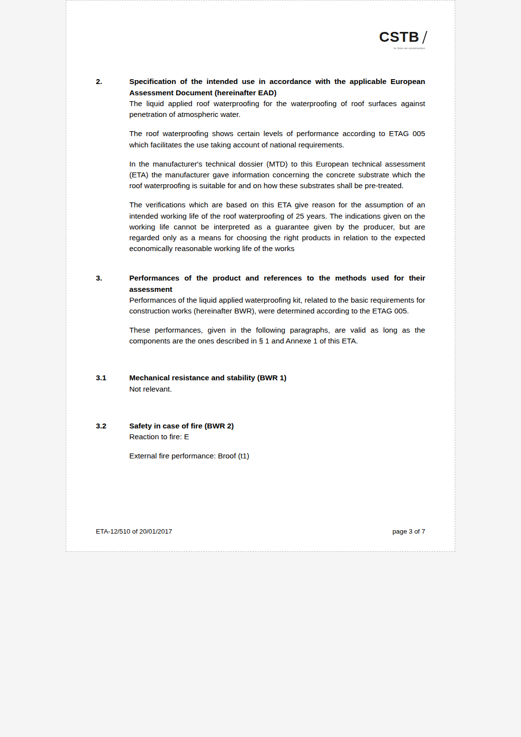CSTB le futur en construction
2.
Specification of the intended use in accordance with the applicable European Assessment Document (hereinafter EAD)
The liquid applied roof waterproofing for the waterproofing of roof surfaces against penetration of atmospheric water.
The roof waterproofing shows certain levels of performance according to ETAG 005 which facilitates the use taking account of national requirements.
In the manufacturer's technical dossier (MTD) to this European technical assessment (ETA) the manufacturer gave information concerning the concrete substrate which the roof waterproofing is suitable for and on how these substrates shall be pre-treated.
The verifications which are based on this ETA give reason for the assumption of an intended working life of the roof waterproofing of 25 years. The indications given on the working life cannot be interpreted as a guarantee given by the producer, but are regarded only as a means for choosing the right products in relation to the expected economically reasonable working life of the works
3.
Performances of the product and references to the methods used for their assessment
Performances of the liquid applied waterproofing kit, related to the basic requirements for construction works (hereinafter BWR), were determined according to the ETAG 005.
These performances, given in the following paragraphs, are valid as long as the components are the ones described in § 1 and Annexe 1 of this ETA.
3.1
Mechanical resistance and stability (BWR 1)
Not relevant.
3.2
Safety in case of fire (BWR 2)
Reaction to fire: E
External fire performance: Broof (t1)
ETA-12/510 of 20/01/2017 page 3 of 7